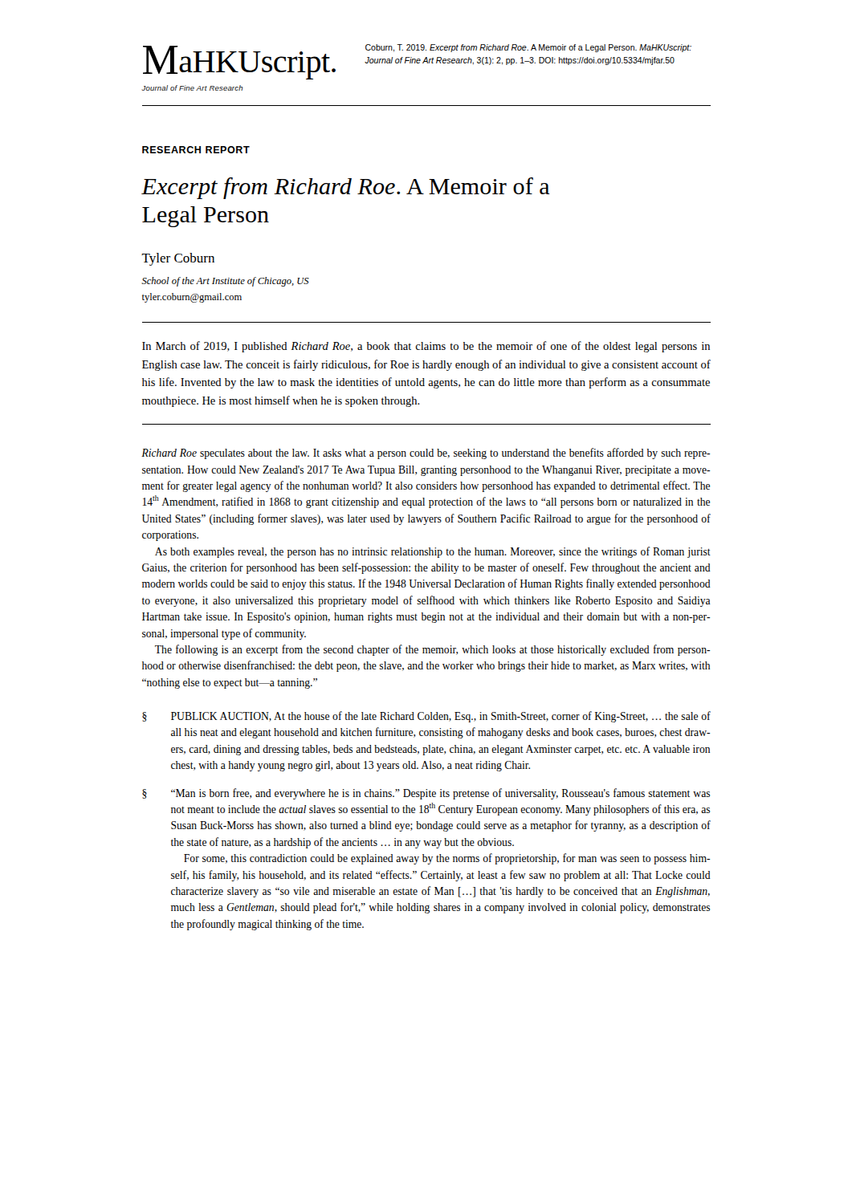MaHKUscript. Journal of Fine Art Research
Coburn, T. 2019. Excerpt from Richard Roe. A Memoir of a Legal Person. MaHKUscript: Journal of Fine Art Research, 3(1): 2, pp. 1–3. DOI: https://doi.org/10.5334/mjfar.50
RESEARCH REPORT
Excerpt from Richard Roe. A Memoir of a
Legal Person
Tyler Coburn
School of the Art Institute of Chicago, US
tyler.coburn@gmail.com
In March of 2019, I published Richard Roe, a book that claims to be the memoir of one of the oldest legal persons in English case law. The conceit is fairly ridiculous, for Roe is hardly enough of an individual to give a consistent account of his life. Invented by the law to mask the identities of untold agents, he can do little more than perform as a consummate mouthpiece. He is most himself when he is spoken through.
Richard Roe speculates about the law. It asks what a person could be, seeking to understand the benefits afforded by such representation. How could New Zealand's 2017 Te Awa Tupua Bill, granting personhood to the Whanganui River, precipitate a movement for greater legal agency of the nonhuman world? It also considers how personhood has expanded to detrimental effect. The 14th Amendment, ratified in 1868 to grant citizenship and equal protection of the laws to “all persons born or naturalized in the United States” (including former slaves), was later used by lawyers of Southern Pacific Railroad to argue for the personhood of corporations.
As both examples reveal, the person has no intrinsic relationship to the human. Moreover, since the writings of Roman jurist Gaius, the criterion for personhood has been self-possession: the ability to be master of oneself. Few throughout the ancient and modern worlds could be said to enjoy this status. If the 1948 Universal Declaration of Human Rights finally extended personhood to everyone, it also universalized this proprietary model of selfhood with which thinkers like Roberto Esposito and Saidiya Hartman take issue. In Esposito's opinion, human rights must begin not at the individual and their domain but with a non-personal, impersonal type of community.
The following is an excerpt from the second chapter of the memoir, which looks at those historically excluded from personhood or otherwise disenfranchised: the debt peon, the slave, and the worker who brings their hide to market, as Marx writes, with “nothing else to expect but—a tanning.”
§
PUBLICK AUCTION, At the house of the late Richard Colden, Esq., in Smith-Street, corner of King-Street, … the sale of all his neat and elegant household and kitchen furniture, consisting of mahogany desks and book cases, buroes, chest drawers, card, dining and dressing tables, beds and bedsteads, plate, china, an elegant Axminster carpet, etc. etc. A valuable iron chest, with a handy young negro girl, about 13 years old. Also, a neat riding Chair.
§
“Man is born free, and everywhere he is in chains.” Despite its pretense of universality, Rousseau's famous statement was not meant to include the actual slaves so essential to the 18th Century European economy. Many philosophers of this era, as Susan Buck-Morss has shown, also turned a blind eye; bondage could serve as a metaphor for tyranny, as a description of the state of nature, as a hardship of the ancients … in any way but the obvious.
For some, this contradiction could be explained away by the norms of proprietorship, for man was seen to possess himself, his family, his household, and its related “effects.” Certainly, at least a few saw no problem at all: That Locke could characterize slavery as “so vile and miserable an estate of Man […] that 'tis hardly to be conceived that an Englishman, much less a Gentleman, should plead for't,” while holding shares in a company involved in colonial policy, demonstrates the profoundly magical thinking of the time.